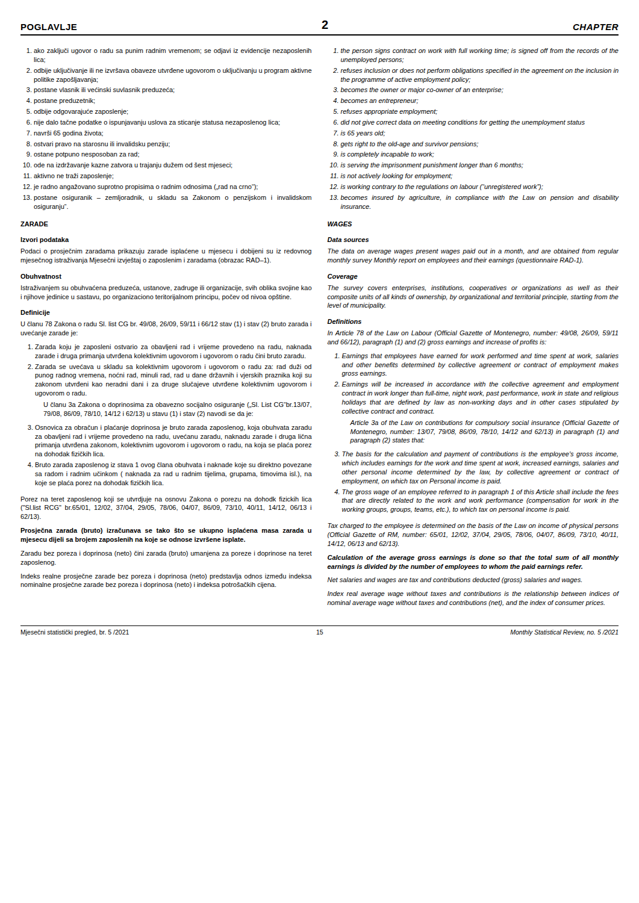POGLAVLJE
2
CHAPTER
ako zaključi ugovor o radu sa punim radnim vremenom; se odjavi iz evidencije nezaposlenih lica;
odbije uključivanje ili ne izvršava obaveze utvrđene ugovorom o uključivanju u program aktivne politike zapošljavanja;
postane vlasnik ili većinski suvlasnik preduzeća;
postane preduzetnik;
odbije odgovarajuće zaposlenje;
nije dalo tačne podatke o ispunjavanju uslova za sticanje statusa nezaposlenog lica;
navrši 65 godina života;
ostvari pravo na starosnu ili invalidsku penziju;
ostane potpuno nesposoban za rad;
ode na izdržavanje kazne zatvora u trajanju dužem od šest mjeseci;
aktivno ne traži zaposlenje;
je radno angažovano suprotno propisima o radnim odnosima („rad na crno“);
postane osiguranik – zemljoradnik, u skladu sa Zakonom o penzijskom i invalidskom osiguranju“.
ZARADE
Izvori podataka
Podaci o prosječnim zaradama prikazuju zarade isplaćene u mjesecu i dobijeni su iz redovnog mjesečnog istraživanja Mjesečni izvještaj o zaposlenim i zaradama (obrazac RAD–1).
Obuhvatnost
Istraživanjem su obuhvaćena preduzeća, ustanove, zadruge ili organizacije, svih oblika svojine kao i njihove jedinice u sastavu, po organizaciono teritorijalnom principu, počev od nivoa opštine.
Definicije
U članu 78 Zakona o radu Sl. list CG br. 49/08, 26/09, 59/11 i 66/12 stav (1) i stav (2) bruto zarada i uvećanje zarade je:
Zarada koju je zaposleni ostvario za obavljeni rad i vrijeme provedeno na radu, naknada zarade i druga primanja utvrđena kolektivnim ugovorom i ugovorom o radu čini bruto zaradu.
Zarada se uvećava u skladu sa kolektivnim ugovorom i ugovorom o radu za: rad duži od punog radnog vremena, noćni rad, minuli rad, rad u dane državnih i vjerskih praznika koji su zakonom utvrđeni kao neradni dani i za druge slučajeve utvrđene kolektivnim ugovorom i ugovorom o radu.
U članu 3a Zakona o doprinosima za obavezno socijalno osiguranje („Sl. List CG“br.13/07, 79/08, 86/09, 78/10, 14/12 i 62/13) u stavu (1) i stav (2) navodi se da je:
Osnovica za obračun i plaćanje doprinosa je bruto zarada zaposlenog, koja obuhvata zaradu za obavljeni rad i vrijeme provedeno na radu, uvećanu zaradu, naknadu zarade i druga lična primanja utvrđena zakonom, kolektivnim ugovorom i ugovorom o radu, na koja se plaća porez na dohodak fizičkih lica.
Bruto zarada zaposlenog iz stava 1 ovog člana obuhvata i naknade koje su direktno povezane sa radom i radnim učinkom ( naknada za rad u radnim tijelima, grupama, timovima isl.), na koje se plaća porez na dohodak fizičkih lica.
Porez na teret zaposlenog koji se utvrdjuje na osnovu Zakona o porezu na dohodk fizickih lica ("Sl.list RCG" br.65/01, 12/02, 37/04, 29/05, 78/06, 04/07, 86/09, 73/10, 40/11, 14/12, 06/13 i 62/13).
Prosječna zarada (bruto) izračunava se tako što se ukupno isplaćena masa zarada u mjesecu dijeli sa brojem zaposlenih na koje se odnose izvršene isplate.
Zaradu bez poreza i doprinosa (neto) čini zarada (bruto) umanjena za poreze i doprinose na teret zaposlenog.
Indeks realne prosječne zarade bez poreza i doprinosa (neto) predstavlja odnos između indeksa nominalne prosječne zarade bez poreza i doprinosa (neto) i indeksa potrošačkih cijena.
the person signs contract on work with full working time; is signed off from the records of the unemployed persons;
refuses inclusion or does not perform obligations specified in the agreement on the inclusion in the programme of active employment policy;
becomes the owner or major co-owner of an enterprise;
becomes an entrepreneur;
refuses appropriate employment;
did not give correct data on meeting conditions for getting the unemployment status
is 65 years old;
gets right to the old-age and survivor pensions;
is completely incapable to work;
is serving the imprisonment punishment longer than 6 months;
is not actively looking for employment;
is working contrary to the regulations on labour (“unregistered work”);
becomes insured by agriculture, in compliance with the Law on pension and disability insurance.
WAGES
Data sources
The data on average wages present wages paid out in a month, and are obtained from regular monthly survey Monthly report on employees and their earnings (questionnaire RAD-1).
Coverage
The survey covers enterprises, institutions, cooperatives or organizations as well as their composite units of all kinds of ownership, by organizational and territorial principle, starting from the level of municipality.
Definitions
In Article 78 of the Law on Labour (Official Gazette of Montenegro, number: 49/08, 26/09, 59/11 and 66/12), paragraph (1) and (2) gross earnings and increase of profits is:
Earnings that employees have earned for work performed and time spent at work, salaries and other benefits determined by collective agreement or contract of employment makes gross earnings.
Earnings will be increased in accordance with the collective agreement and employment contract in work longer than full-time, night work, past performance, work in state and religious holidays that are defined by law as non-working days and in other cases stipulated by collective contract and contract.
Article 3a of the Law on contributions for compulsory social insurance (Official Gazette of Montenegro, number: 13/07, 79/08, 86/09, 78/10, 14/12 and 62/13) in paragraph (1) and paragraph (2) states that:
The basis for the calculation and payment of contributions is the employee's gross income, which includes earnings for the work and time spent at work, increased earnings, salaries and other personal income determined by the law, by collective agreement or contract of employment, on which tax on Personal income is paid.
The gross wage of an employee referred to in paragraph 1 of this Article shall include the fees that are directly related to the work and work performance (compensation for work in the working groups, groups, teams, etc.), to which tax on personal income is paid.
Tax charged to the employee is determined on the basis of the Law on income of physical persons (Official Gazette of RM, number: 65/01, 12/02, 37/04, 29/05, 78/06, 04/07, 86/09, 73/10, 40/11, 14/12, 06/13 and 62/13).
Calculation of the average gross earnings is done so that the total sum of all monthly earnings is divided by the number of employees to whom the paid earnings refer.
Net salaries and wages are tax and contributions deducted (gross) salaries and wages.
Index real average wage without taxes and contributions is the relationship between indices of nominal average wage without taxes and contributions (net), and the index of consumer prices.
Mjesečni statistički pregled, br. 5 /2021
15
Monthly Statistical Review, no. 5 /2021